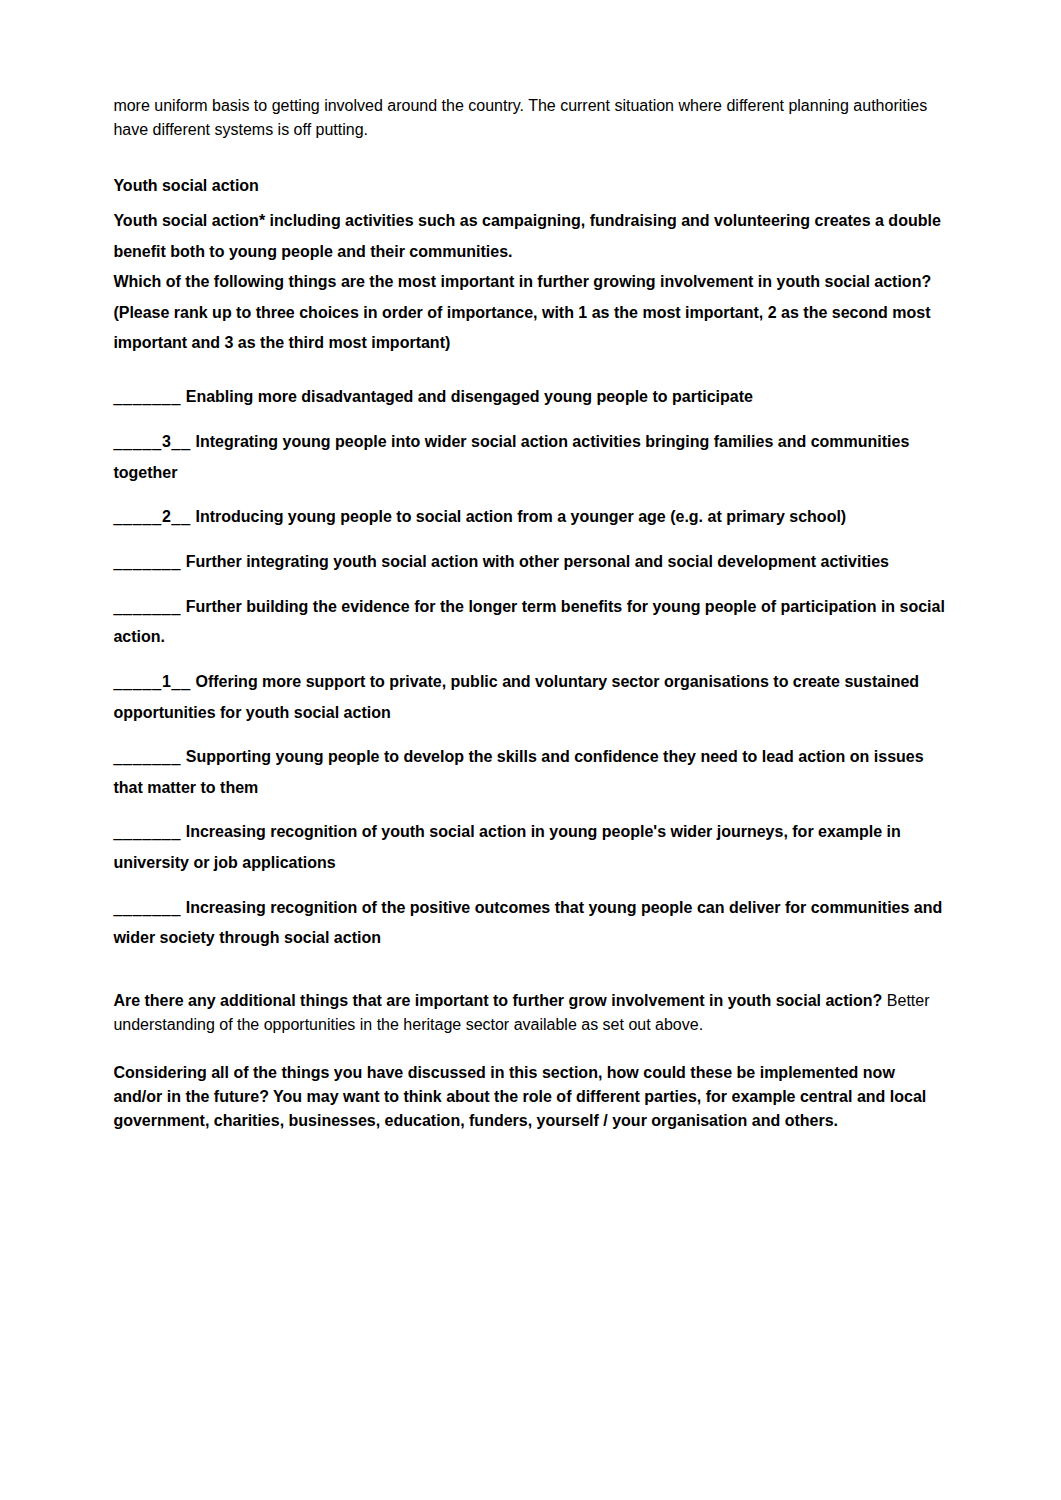more uniform basis to getting involved around the country. The current situation where different planning authorities have different systems is off putting.
Youth social action
Youth social action* including activities such as campaigning, fundraising and volunteering creates a double benefit both to young people and their communities.
Which of the following things are the most important in further growing involvement in youth social action? (Please rank up to three choices in order of importance, with 1 as the most important, 2 as the second most important and 3 as the third most important)
_______ Enabling more disadvantaged and disengaged young people to participate
_____3__ Integrating young people into wider social action activities bringing families and communities together
_____2__ Introducing young people to social action from a younger age (e.g. at primary school)
_______ Further integrating youth social action with other personal and social development activities
_______ Further building the evidence for the longer term benefits for young people of participation in social action.
_____1__ Offering more support to private, public and voluntary sector organisations to create sustained opportunities for youth social action
_______ Supporting young people to develop the skills and confidence they need to lead action on issues that matter to them
_______ Increasing recognition of youth social action in young people's wider journeys, for example in university or job applications
_______ Increasing recognition of the positive outcomes that young people can deliver for communities and wider society through social action
Are there any additional things that are important to further grow involvement in youth social action? Better understanding of the opportunities in the heritage sector available as set out above.
Considering all of the things you have discussed in this section, how could these be implemented now and/or in the future? You may want to think about the role of different parties, for example central and local government, charities, businesses, education, funders, yourself / your organisation and others.